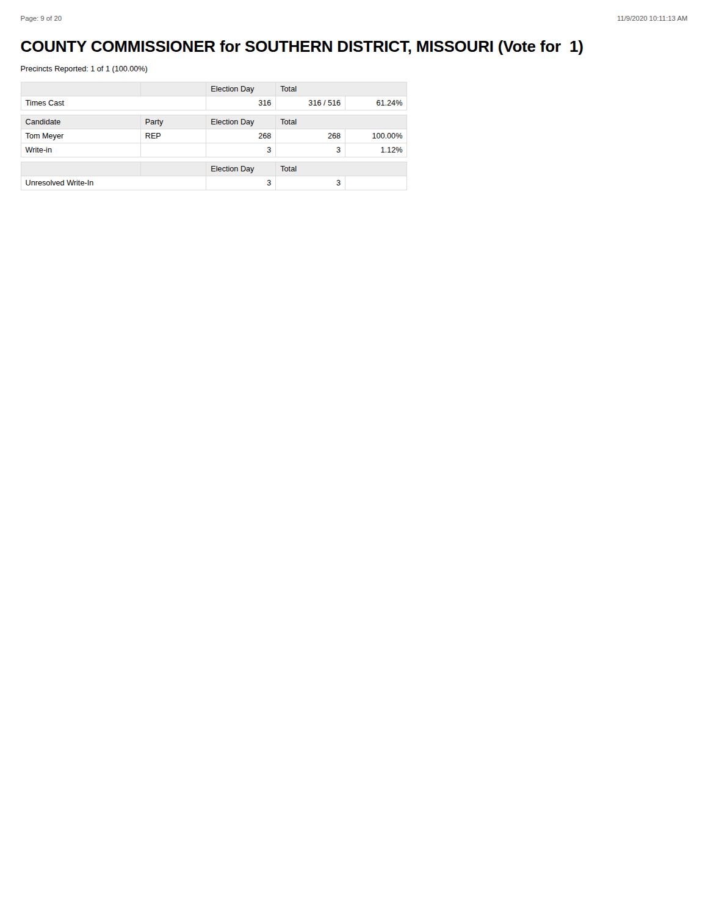Page: 9 of 20 11/9/2020 10:11:13 AM
COUNTY COMMISSIONER for SOUTHERN DISTRICT, MISSOURI (Vote for 1)
Precincts Reported: 1 of 1 (100.00%)
| | | Election Day | Total |
| --- | --- | --- | --- |
| Times Cast | 316 | 316 / 516 | 61.24% |
| Candidate | Party | Election Day | Total |
| --- | --- | --- | --- |
| Tom Meyer | REP | 268 | 268 | 100.00% |
| Write-in | | 3 | 3 | 1.12% |
| | | Election Day | Total |
| --- | --- | --- | --- |
| Unresolved Write-In | 3 | 3 | |